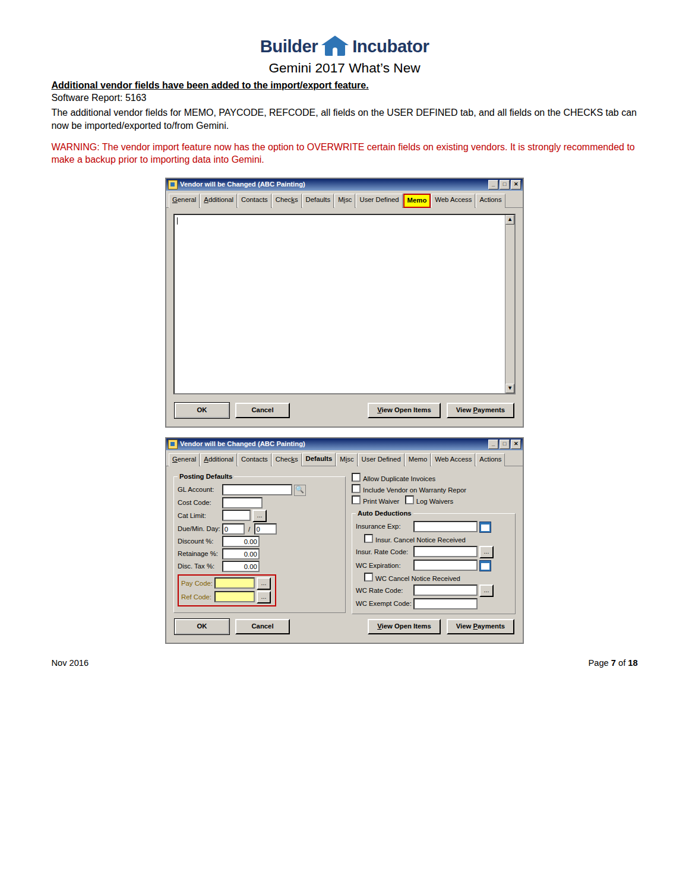Builder Incubator
Gemini 2017 What’s New
Additional vendor fields have been added to the import/export feature.
Software Report: 5163
The additional vendor fields for MEMO, PAYCODE, REFCODE, all fields on the USER DEFINED tab, and all fields on the CHECKS tab can now be imported/exported to/from Gemini.
WARNING: The vendor import feature now has the option to OVERWRITE certain fields on existing vendors. It is strongly recommended to make a backup prior to importing data into Gemini.
Vendor will be Changed (ABC Painting) _ □ ✕
General Additional Contacts Checks Defaults Misc User Defined Memo Web Access Actions
▲
▼
OK Cancel View Open Items View Payments
Vendor will be Changed (ABC Painting) _ □ ✕
General Additional Contacts Checks Defaults Misc User Defined Memo Web Access Actions
Posting Defaults
| GL Account: | 🔍 |
| Cost Code: | |
| Cat Limit: | ... |
| Due/Min. Day: | / |
| Discount %: | |
| Retainage %: | |
| Disc. Tax %: | |
| Pay Code: | ... |
| Ref Code: | ... |
Allow Duplicate Invoices
Include Vendor on Warranty Repor
Print Waiver Log Waivers
Auto Deductions
| Insurance Exp: | |
| Insur. Cancel Notice Received |
| Insur. Rate Code: | ... |
| WC Expiration: | |
| WC Cancel Notice Received |
| WC Rate Code: | ... |
| WC Exempt Code: | |
OK Cancel View Open Items View Payments
Nov 2016 Page 7 of 18